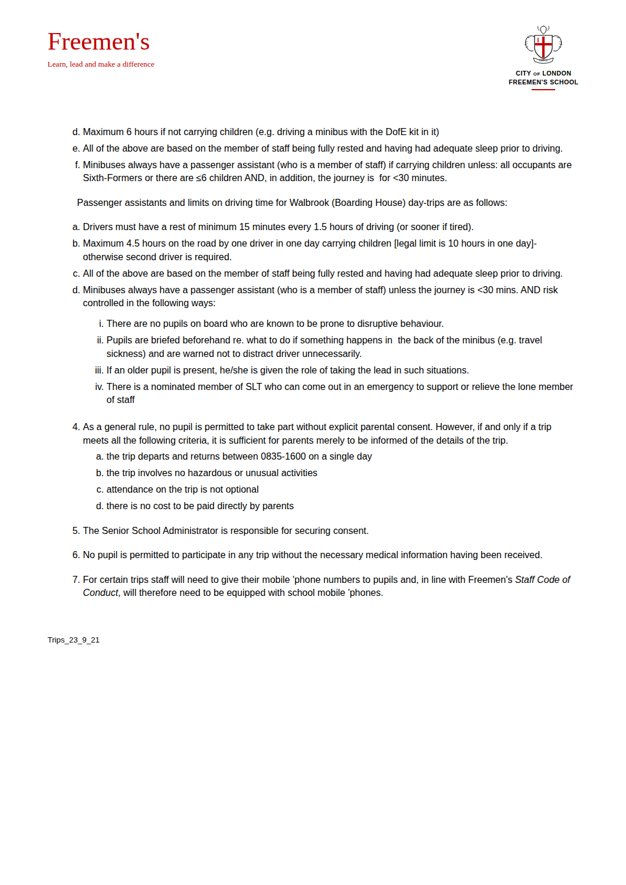Freemen's
Learn, lead and make a difference
DIRIGE
CITY OF LONDON
FREEMEN'S SCHOOL
Maximum 6 hours if not carrying children (e.g. driving a minibus with the DofE kit in it)
All of the above are based on the member of staff being fully rested and having had adequate sleep prior to driving.
Minibuses always have a passenger assistant (who is a member of staff) if carrying children unless: all occupants are Sixth-Formers or there are ≤6 children AND, in addition, the journey is for <30 minutes.
Passenger assistants and limits on driving time for Walbrook (Boarding House) day-trips are as follows:
Drivers must have a rest of minimum 15 minutes every 1.5 hours of driving (or sooner if tired).
Maximum 4.5 hours on the road by one driver in one day carrying children [legal limit is 10 hours in one day]- otherwise second driver is required.
All of the above are based on the member of staff being fully rested and having had adequate sleep prior to driving.
Minibuses always have a passenger assistant (who is a member of staff) unless the journey is <30 mins. AND risk controlled in the following ways:
There are no pupils on board who are known to be prone to disruptive behaviour.
Pupils are briefed beforehand re. what to do if something happens in the back of the minibus (e.g. travel sickness) and are warned not to distract driver unnecessarily.
If an older pupil is present, he/she is given the role of taking the lead in such situations.
There is a nominated member of SLT who can come out in an emergency to support or relieve the lone member of staff
As a general rule, no pupil is permitted to take part without explicit parental consent. However, if and only if a trip meets all the following criteria, it is sufficient for parents merely to be informed of the details of the trip.
the trip departs and returns between 0835-1600 on a single day
the trip involves no hazardous or unusual activities
attendance on the trip is not optional
there is no cost to be paid directly by parents
The Senior School Administrator is responsible for securing consent.
No pupil is permitted to participate in any trip without the necessary medical information having been received.
For certain trips staff will need to give their mobile 'phone numbers to pupils and, in line with Freemen's Staff Code of Conduct, will therefore need to be equipped with school mobile 'phones.
Trips_23_9_21